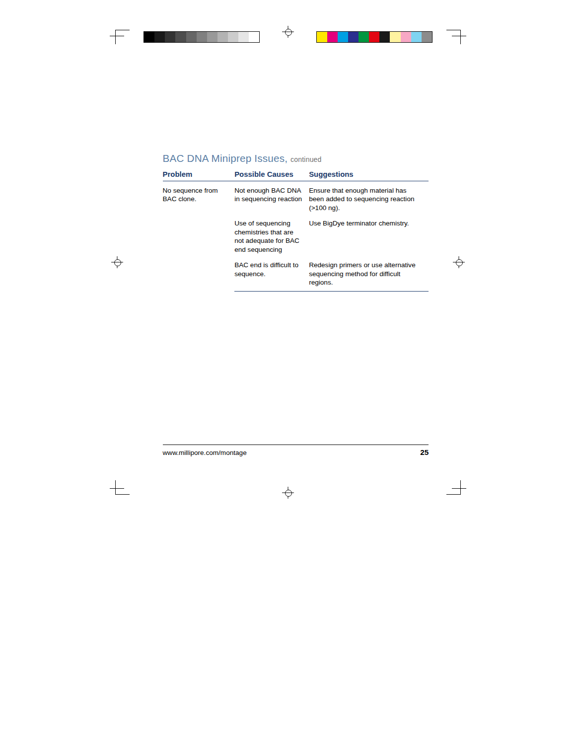BAC DNA Miniprep Issues, continued
| Problem | Possible Causes | Suggestions |
| --- | --- | --- |
| No sequence from BAC clone. | Not enough BAC DNA in sequencing reaction | Ensure that enough material has been added to sequencing reaction (>100 ng). |
| Use of sequencing chemistries that are not adequate for BAC end sequencing | Use BigDye terminator chemistry. |
| BAC end is difficult to sequence. | Redesign primers or use alternative sequencing method for difficult regions. |
www.millipore.com/montage 25